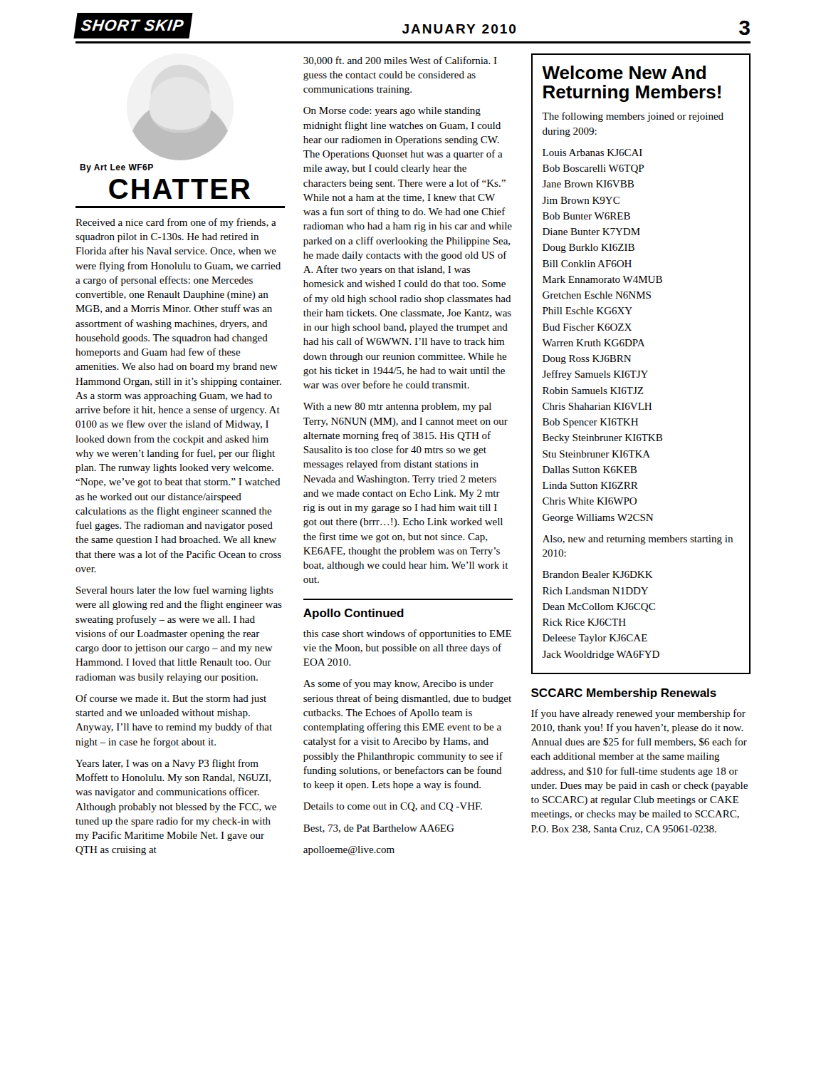SHORT SKIP
JANUARY 2010
3
By Art Lee WF6P
CHATTER
Received a nice card from one of my friends, a squadron pilot in C-130s. He had retired in Florida after his Naval service. Once, when we were flying from Honolulu to Guam, we carried a cargo of personal effects: one Mercedes convertible, one Renault Dauphine (mine) an MGB, and a Morris Minor. Other stuff was an assortment of washing machines, dryers, and household goods. The squadron had changed homeports and Guam had few of these amenities. We also had on board my brand new Hammond Organ, still in it’s shipping container. As a storm was approaching Guam, we had to arrive before it hit, hence a sense of urgency. At 0100 as we flew over the island of Midway, I looked down from the cockpit and asked him why we weren’t landing for fuel, per our flight plan. The runway lights looked very welcome. “Nope, we’ve got to beat that storm.” I watched as he worked out our distance/airspeed calculations as the flight engineer scanned the fuel gages. The radioman and navigator posed the same question I had broached. We all knew that there was a lot of the Pacific Ocean to cross over.
Several hours later the low fuel warning lights were all glowing red and the flight engineer was sweating profusely – as were we all. I had visions of our Loadmaster opening the rear cargo door to jettison our cargo – and my new Hammond. I loved that little Renault too. Our radioman was busily relaying our position.
Of course we made it. But the storm had just started and we unloaded without mishap. Anyway, I’ll have to remind my buddy of that night – in case he forgot about it.
Years later, I was on a Navy P3 flight from Moffett to Honolulu. My son Randal, N6UZI, was navigator and communications officer. Although probably not blessed by the FCC, we tuned up the spare radio for my check-in with my Pacific Maritime Mobile Net. I gave our QTH as cruising at
30,000 ft. and 200 miles West of California. I guess the contact could be considered as communications training.
On Morse code: years ago while standing midnight flight line watches on Guam, I could hear our radiomen in Operations sending CW. The Operations Quonset hut was a quarter of a mile away, but I could clearly hear the characters being sent. There were a lot of “Ks.” While not a ham at the time, I knew that CW was a fun sort of thing to do. We had one Chief radioman who had a ham rig in his car and while parked on a cliff overlooking the Philippine Sea, he made daily contacts with the good old US of A. After two years on that island, I was homesick and wished I could do that too. Some of my old high school radio shop classmates had their ham tickets. One classmate, Joe Kantz, was in our high school band, played the trumpet and had his call of W6WWN. I’ll have to track him down through our reunion committee. While he got his ticket in 1944/5, he had to wait until the war was over before he could transmit.
With a new 80 mtr antenna problem, my pal Terry, N6NUN (MM), and I cannot meet on our alternate morning freq of 3815. His QTH of Sausalito is too close for 40 mtrs so we get messages relayed from distant stations in Nevada and Washington. Terry tried 2 meters and we made contact on Echo Link. My 2 mtr rig is out in my garage so I had him wait till I got out there (brrr…!). Echo Link worked well the first time we got on, but not since. Cap, KE6AFE, thought the problem was on Terry’s boat, although we could hear him. We’ll work it out.
Apollo Continued
this case short windows of opportunities to EME vie the Moon, but possible on all three days of EOA 2010.
As some of you may know, Arecibo is under serious threat of being dismantled, due to budget cutbacks. The Echoes of Apollo team is contemplating offering this EME event to be a catalyst for a visit to Arecibo by Hams, and possibly the Philanthropic community to see if funding solutions, or benefactors can be found to keep it open. Lets hope a way is found.
Details to come out in CQ, and CQ -VHF.
Best, 73, de Pat Barthelow AA6EG
apolloeme@live.com
Welcome New And Returning Members!
The following members joined or rejoined during 2009:
Louis Arbanas KJ6CAI
Bob Boscarelli W6TQP
Jane Brown KI6VBB
Jim Brown K9YC
Bob Bunter W6REB
Diane Bunter K7YDM
Doug Burklo KI6ZIB
Bill Conklin AF6OH
Mark Ennamorato W4MUB
Gretchen Eschle N6NMS
Phill Eschle KG6XY
Bud Fischer K6OZX
Warren Kruth KG6DPA
Doug Ross KJ6BRN
Jeffrey Samuels KI6TJY
Robin Samuels KI6TJZ
Chris Shaharian KI6VLH
Bob Spencer KI6TKH
Becky Steinbruner KI6TKB
Stu Steinbruner KI6TKA
Dallas Sutton K6KEB
Linda Sutton KI6ZRR
Chris White KI6WPO
George Williams W2CSN
Also, new and returning members starting in 2010:
Brandon Bealer KJ6DKK
Rich Landsman N1DDY
Dean McCollom KJ6CQC
Rick Rice KJ6CTH
Deleese Taylor KJ6CAE
Jack Wooldridge WA6FYD
SCCARC Membership Renewals
If you have already renewed your membership for 2010, thank you! If you haven’t, please do it now. Annual dues are $25 for full members, $6 each for each additional member at the same mailing address, and $10 for full-time students age 18 or under. Dues may be paid in cash or check (payable to SCCARC) at regular Club meetings or CAKE meetings, or checks may be mailed to SCCARC, P.O. Box 238, Santa Cruz, CA 95061-0238.